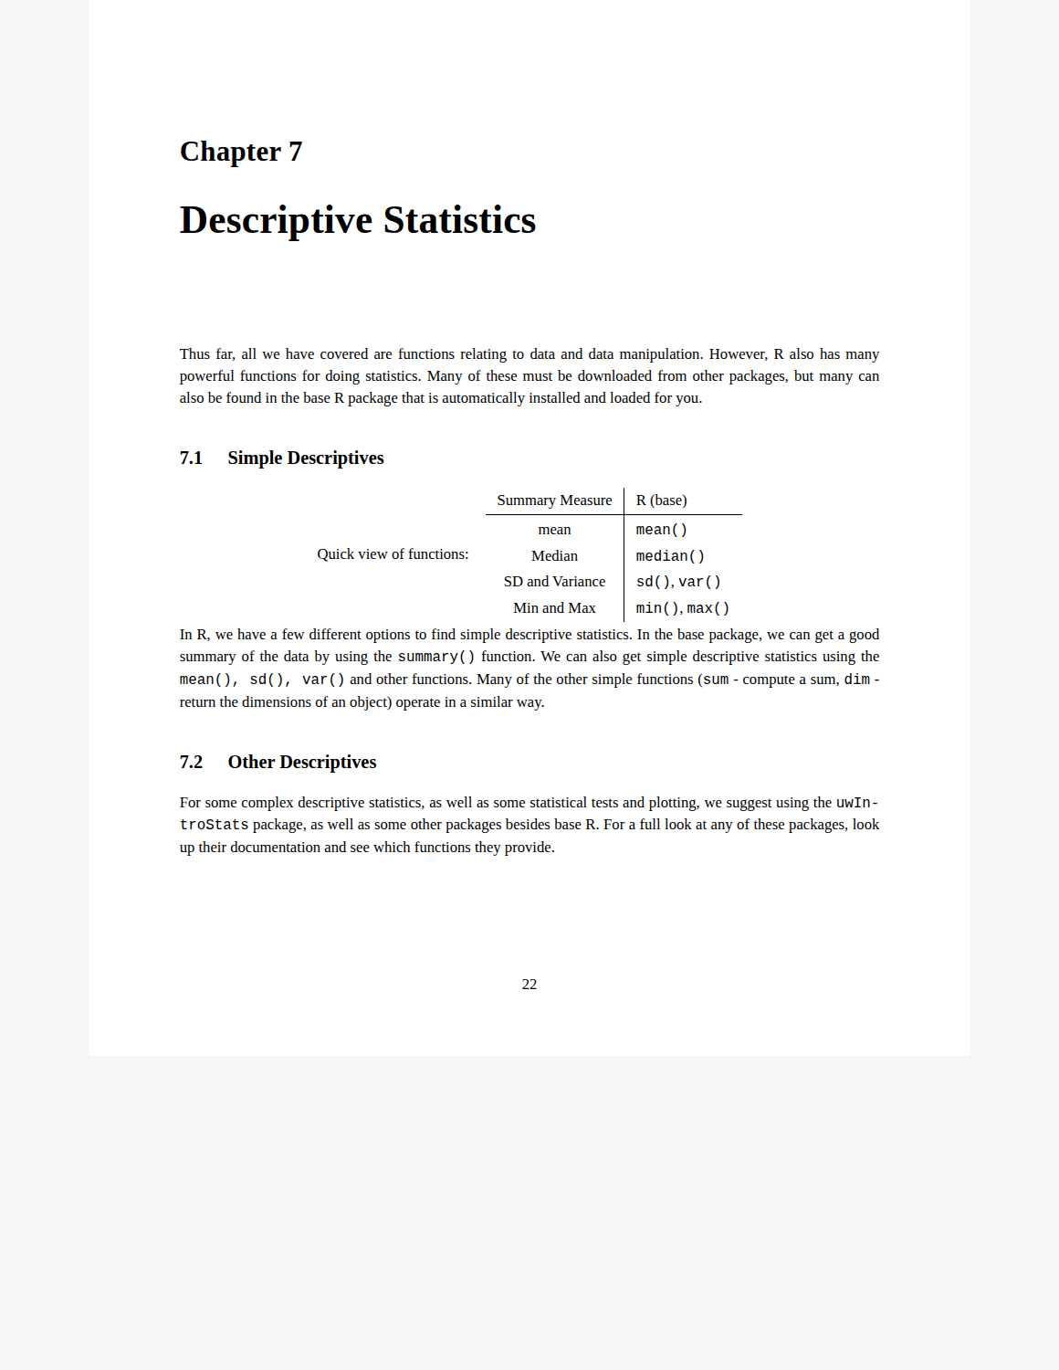Chapter 7
Descriptive Statistics
Thus far, all we have covered are functions relating to data and data manipulation. However, R also has many powerful functions for doing statistics. Many of these must be downloaded from other packages, but many can also be found in the base R package that is automatically installed and loaded for you.
7.1 Simple Descriptives
Quick view of functions:
| Summary Measure | R (base) |
| --- | --- |
| mean | mean() |
| Median | median() |
| SD and Variance | sd() , var() |
| Min and Max | min() , max() |
In R, we have a few different options to find simple descriptive statistics. In the base package, we can get a good summary of the data by using the summary() function. We can also get simple descriptive statistics using the mean(), sd(), var() and other functions. Many of the other simple functions (sum - compute a sum, dim - return the dimensions of an object) operate in a similar way.
7.2 Other Descriptives
For some complex descriptive statistics, as well as some statistical tests and plotting, we suggest using the uwIntroStats package, as well as some other packages besides base R. For a full look at any of these packages, look up their documentation and see which functions they provide.
22